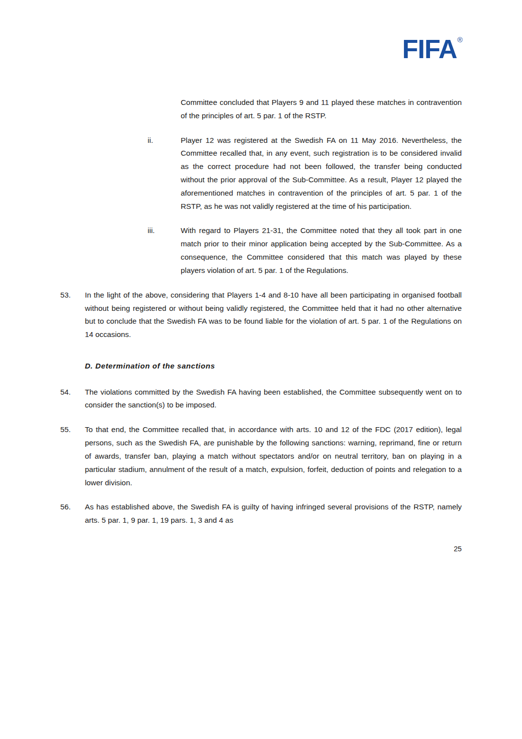FIFA®
Committee concluded that Players 9 and 11 played these matches in contravention of the principles of art. 5 par. 1 of the RSTP.
Player 12 was registered at the Swedish FA on 11 May 2016. Nevertheless, the Committee recalled that, in any event, such registration is to be considered invalid as the correct procedure had not been followed, the transfer being conducted without the prior approval of the Sub-Committee. As a result, Player 12 played the aforementioned matches in contravention of the principles of art. 5 par. 1 of the RSTP, as he was not validly registered at the time of his participation.
With regard to Players 21-31, the Committee noted that they all took part in one match prior to their minor application being accepted by the Sub-Committee. As a consequence, the Committee considered that this match was played by these players violation of art. 5 par. 1 of the Regulations.
53. In the light of the above, considering that Players 1-4 and 8-10 have all been participating in organised football without being registered or without being validly registered, the Committee held that it had no other alternative but to conclude that the Swedish FA was to be found liable for the violation of art. 5 par. 1 of the Regulations on 14 occasions.
D. Determination of the sanctions
54. The violations committed by the Swedish FA having been established, the Committee subsequently went on to consider the sanction(s) to be imposed.
55. To that end, the Committee recalled that, in accordance with arts. 10 and 12 of the FDC (2017 edition), legal persons, such as the Swedish FA, are punishable by the following sanctions: warning, reprimand, fine or return of awards, transfer ban, playing a match without spectators and/or on neutral territory, ban on playing in a particular stadium, annulment of the result of a match, expulsion, forfeit, deduction of points and relegation to a lower division.
56. As has established above, the Swedish FA is guilty of having infringed several provisions of the RSTP, namely arts. 5 par. 1, 9 par. 1, 19 pars. 1, 3 and 4 as
25